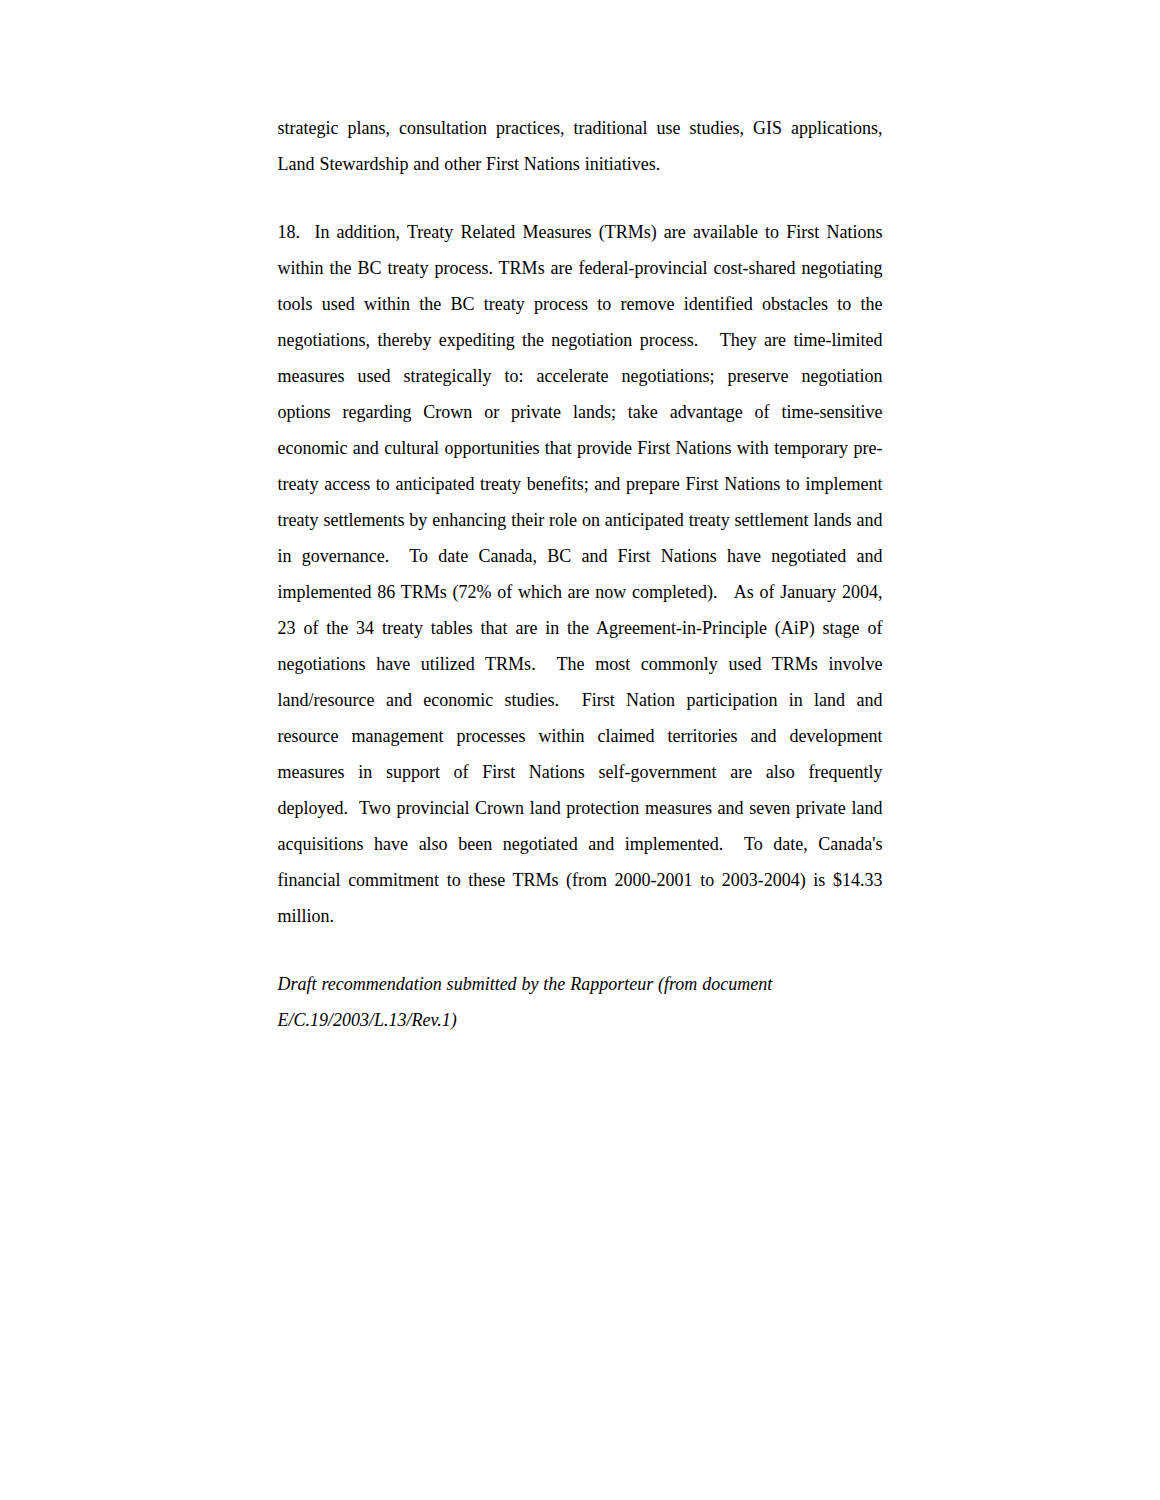strategic plans, consultation practices, traditional use studies, GIS applications, Land Stewardship and other First Nations initiatives.
18. In addition, Treaty Related Measures (TRMs) are available to First Nations within the BC treaty process. TRMs are federal-provincial cost-shared negotiating tools used within the BC treaty process to remove identified obstacles to the negotiations, thereby expediting the negotiation process. They are time-limited measures used strategically to: accelerate negotiations; preserve negotiation options regarding Crown or private lands; take advantage of time-sensitive economic and cultural opportunities that provide First Nations with temporary pre-treaty access to anticipated treaty benefits; and prepare First Nations to implement treaty settlements by enhancing their role on anticipated treaty settlement lands and in governance. To date Canada, BC and First Nations have negotiated and implemented 86 TRMs (72% of which are now completed). As of January 2004, 23 of the 34 treaty tables that are in the Agreement-in-Principle (AiP) stage of negotiations have utilized TRMs. The most commonly used TRMs involve land/resource and economic studies. First Nation participation in land and resource management processes within claimed territories and development measures in support of First Nations self-government are also frequently deployed. Two provincial Crown land protection measures and seven private land acquisitions have also been negotiated and implemented. To date, Canada's financial commitment to these TRMs (from 2000-2001 to 2003-2004) is $14.33 million.
Draft recommendation submitted by the Rapporteur (from document E/C.19/2003/L.13/Rev.1)